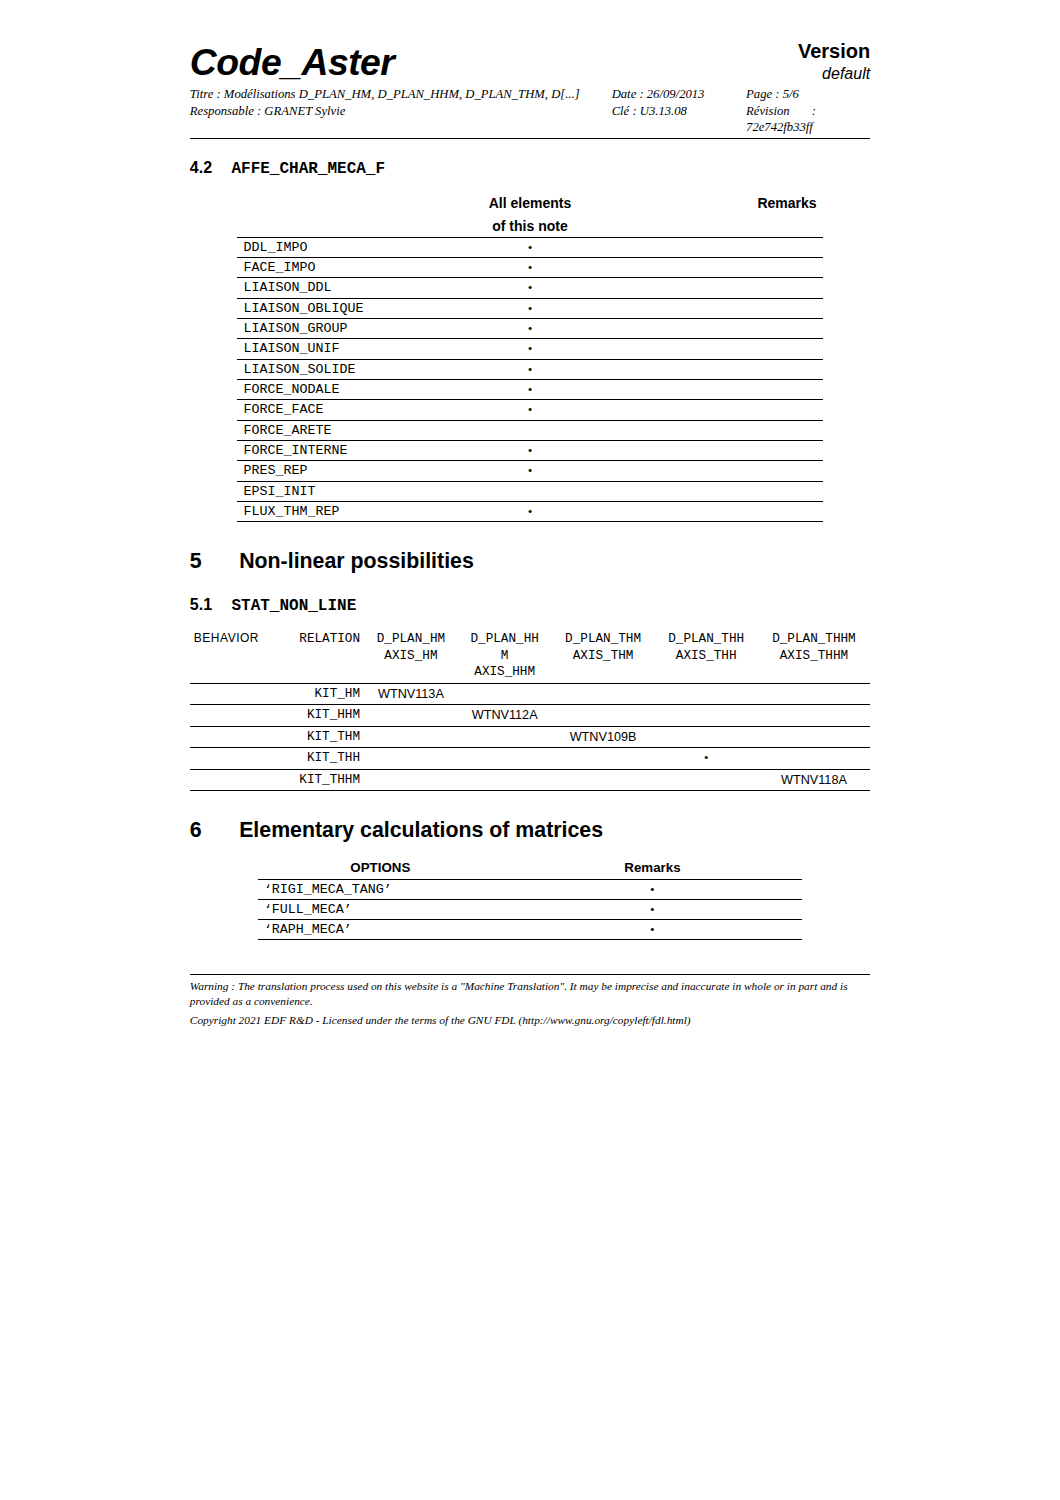Code_Aster
Version
default
Titre : Modélisations D_PLAN_HM, D_PLAN_HHM, D_PLAN_THM, D[...]
Responsable : GRANET Sylvie
Date : 26/09/2013
Clé : U3.13.08
Page : 5/6
Révision :
72e742fb33ff
4.2 AFFE_CHAR_MECA_F
| | All elements | Remarks |
| --- | --- | --- |
| | of this note | |
| DDL_IMPO | • | |
| FACE_IMPO | • | |
| LIAISON_DDL | • | |
| LIAISON_OBLIQUE | • | |
| LIAISON_GROUP | • | |
| LIAISON_UNIF | • | |
| LIAISON_SOLIDE | • | |
| FORCE_NODALE | • | |
| FORCE_FACE | • | |
| FORCE_ARETE | | |
| FORCE_INTERNE | • | |
| PRES_REP | • | |
| EPSI_INIT | | |
| FLUX_THM_REP | • | |
5 Non-linear possibilities
5.1 STAT_NON_LINE
| BEHAVIOR | RELATION | D_PLAN_HM AXIS_HM | D_PLAN_HH M AXIS_HHM | D_PLAN_THM AXIS_THM | D_PLAN_THH AXIS_THH | D_PLAN_THHM AXIS_THHM |
| --- | --- | --- | --- | --- | --- | --- |
| | KIT_HM | WTNV113A | | | | |
| | KIT_HHM | | WTNV112A | | | |
| | KIT_THM | | | WTNV109B | | |
| | KIT_THH | | | | • | |
| | KIT_THHM | | | | | WTNV118A |
6 Elementary calculations of matrices
| OPTIONS | Remarks |
| --- | --- |
| ‘RIGI_MECA_TANG’ | • |
| ‘FULL_MECA’ | • |
| ‘RAPH_MECA’ | • |
Warning : The translation process used on this website is a "Machine Translation". It may be imprecise and inaccurate in whole or in part and is provided as a convenience.
Copyright 2021 EDF R&D - Licensed under the terms of the GNU FDL (http://www.gnu.org/copyleft/fdl.html)